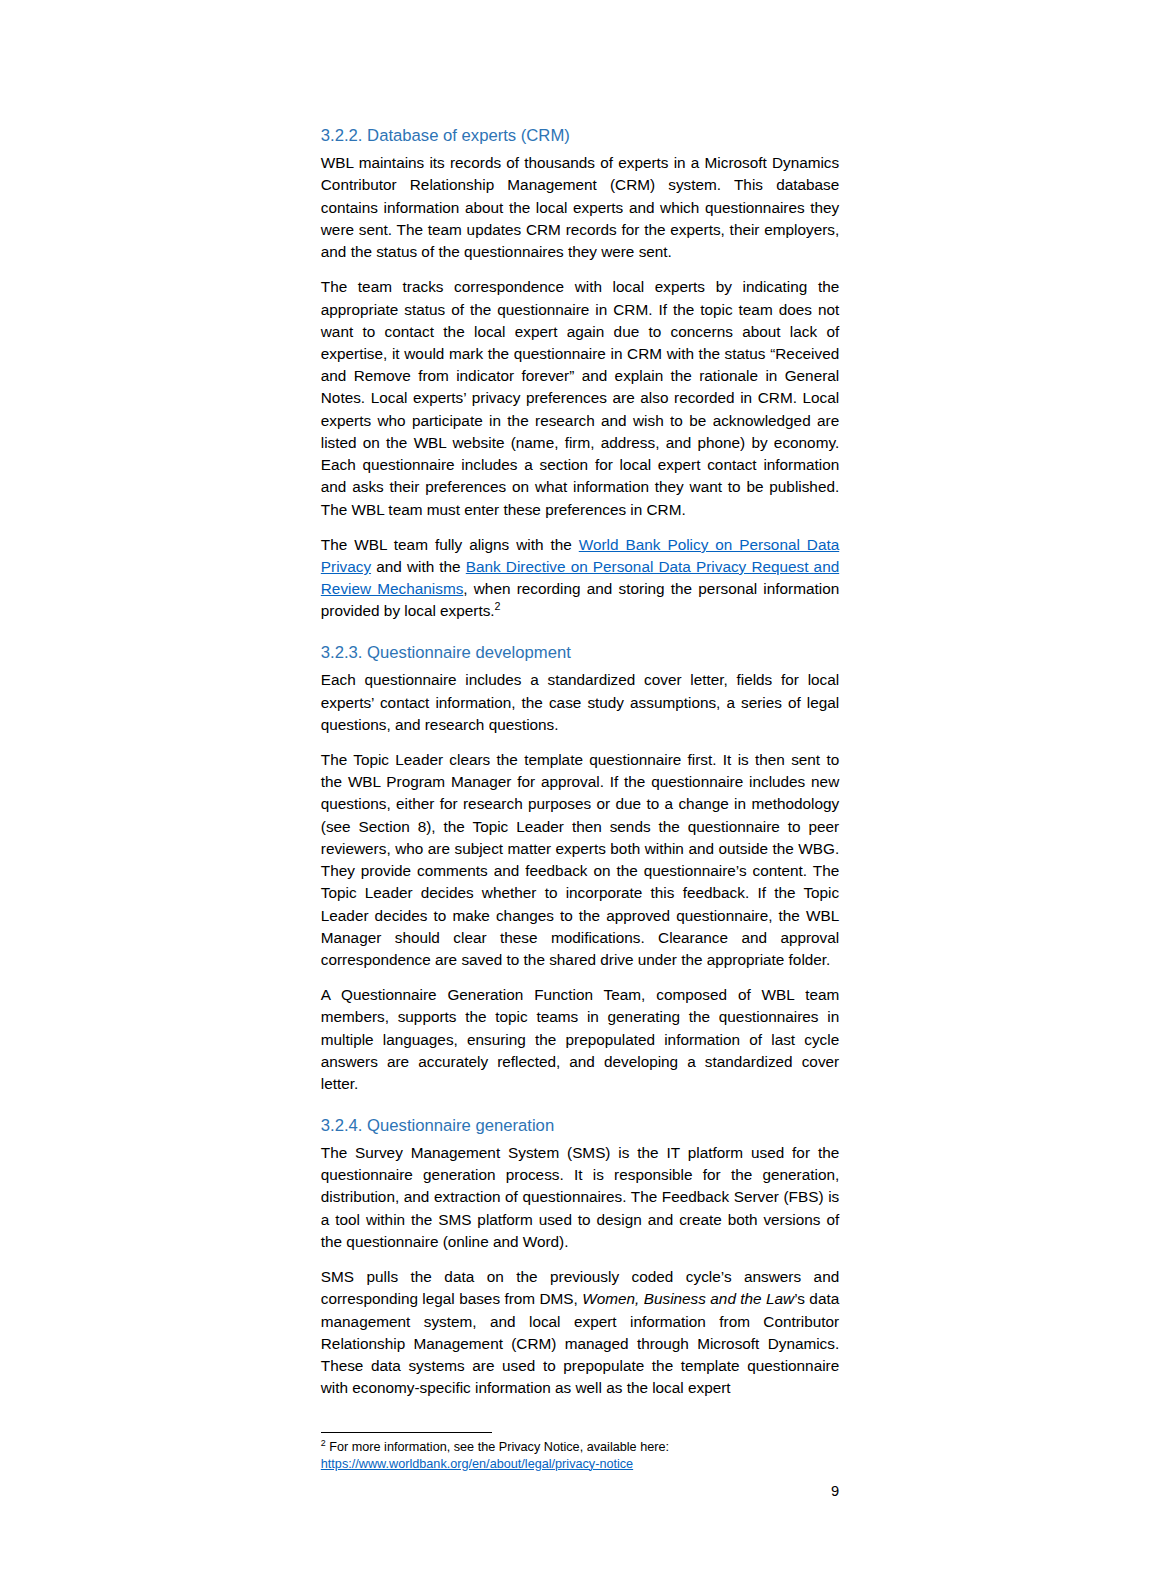3.2.2. Database of experts (CRM)
WBL maintains its records of thousands of experts in a Microsoft Dynamics Contributor Relationship Management (CRM) system. This database contains information about the local experts and which questionnaires they were sent. The team updates CRM records for the experts, their employers, and the status of the questionnaires they were sent.
The team tracks correspondence with local experts by indicating the appropriate status of the questionnaire in CRM. If the topic team does not want to contact the local expert again due to concerns about lack of expertise, it would mark the questionnaire in CRM with the status “Received and Remove from indicator forever” and explain the rationale in General Notes. Local experts’ privacy preferences are also recorded in CRM. Local experts who participate in the research and wish to be acknowledged are listed on the WBL website (name, firm, address, and phone) by economy. Each questionnaire includes a section for local expert contact information and asks their preferences on what information they want to be published. The WBL team must enter these preferences in CRM.
The WBL team fully aligns with the World Bank Policy on Personal Data Privacy and with the Bank Directive on Personal Data Privacy Request and Review Mechanisms, when recording and storing the personal information provided by local experts.2
3.2.3. Questionnaire development
Each questionnaire includes a standardized cover letter, fields for local experts’ contact information, the case study assumptions, a series of legal questions, and research questions.
The Topic Leader clears the template questionnaire first. It is then sent to the WBL Program Manager for approval. If the questionnaire includes new questions, either for research purposes or due to a change in methodology (see Section 8), the Topic Leader then sends the questionnaire to peer reviewers, who are subject matter experts both within and outside the WBG. They provide comments and feedback on the questionnaire’s content. The Topic Leader decides whether to incorporate this feedback. If the Topic Leader decides to make changes to the approved questionnaire, the WBL Manager should clear these modifications. Clearance and approval correspondence are saved to the shared drive under the appropriate folder.
A Questionnaire Generation Function Team, composed of WBL team members, supports the topic teams in generating the questionnaires in multiple languages, ensuring the prepopulated information of last cycle answers are accurately reflected, and developing a standardized cover letter.
3.2.4. Questionnaire generation
The Survey Management System (SMS) is the IT platform used for the questionnaire generation process. It is responsible for the generation, distribution, and extraction of questionnaires. The Feedback Server (FBS) is a tool within the SMS platform used to design and create both versions of the questionnaire (online and Word).
SMS pulls the data on the previously coded cycle’s answers and corresponding legal bases from DMS, Women, Business and the Law’s data management system, and local expert information from Contributor Relationship Management (CRM) managed through Microsoft Dynamics. These data systems are used to prepopulate the template questionnaire with economy-specific information as well as the local expert
2 For more information, see the Privacy Notice, available here:
https://www.worldbank.org/en/about/legal/privacy-notice
9